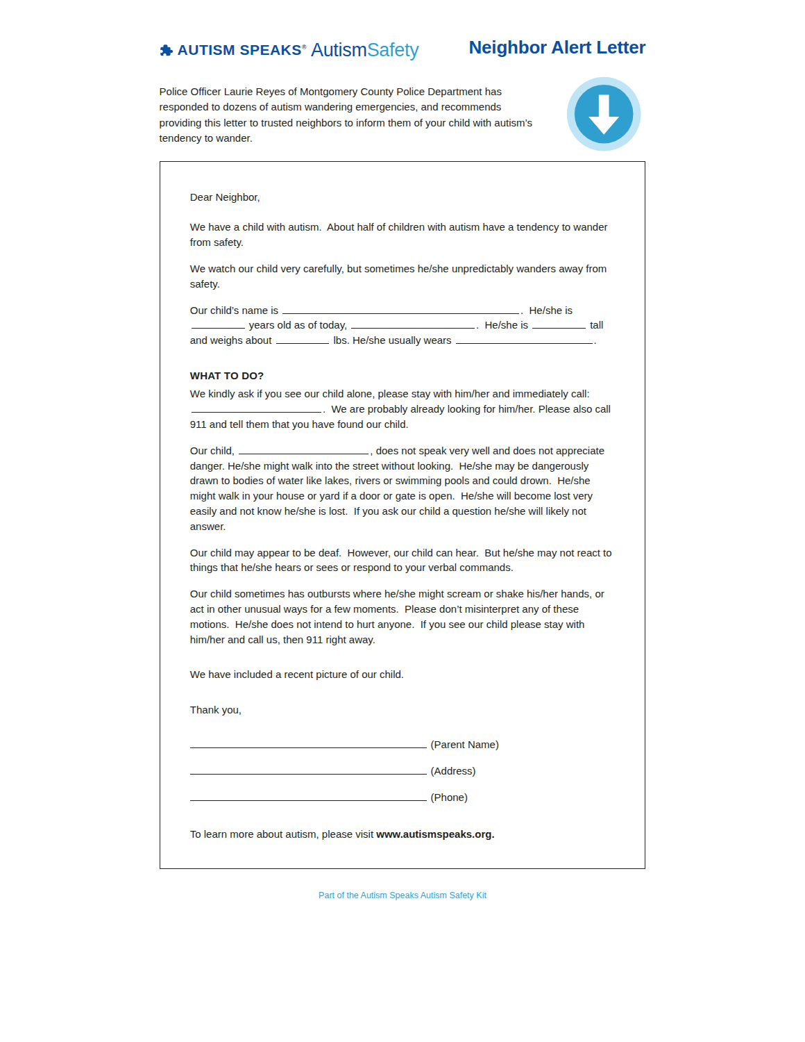AUTISM SPEAKS® Autism Safety
Neighbor Alert Letter
Police Officer Laurie Reyes of Montgomery County Police Department has responded to dozens of autism wandering emergencies, and recommends providing this letter to trusted neighbors to inform them of your child with autism’s tendency to wander.
Dear Neighbor,
We have a child with autism. About half of children with autism have a tendency to wander from safety.
We watch our child very carefully, but sometimes he/she unpredictably wanders away from safety.
Our child’s name is . He/she is years old as of today, . He/she is tall and weighs about lbs. He/she usually wears .
WHAT TO DO?
We kindly ask if you see our child alone, please stay with him/her and immediately call: . We are probably already looking for him/her. Please also call 911 and tell them that you have found our child.
Our child, , does not speak very well and does not appreciate danger. He/she might walk into the street without looking. He/she may be dangerously drawn to bodies of water like lakes, rivers or swimming pools and could drown. He/she might walk in your house or yard if a door or gate is open. He/she will become lost very easily and not know he/she is lost. If you ask our child a question he/she will likely not answer.
Our child may appear to be deaf. However, our child can hear. But he/she may not react to things that he/she hears or sees or respond to your verbal commands.
Our child sometimes has outbursts where he/she might scream or shake his/her hands, or act in other unusual ways for a few moments. Please don’t misinterpret any of these motions. He/she does not intend to hurt anyone. If you see our child please stay with him/her and call us, then 911 right away.
We have included a recent picture of our child.
Thank you,
(Parent Name)
(Address)
(Phone)
To learn more about autism, please visit www.autismspeaks.org.
Part of the Autism Speaks Autism Safety Kit